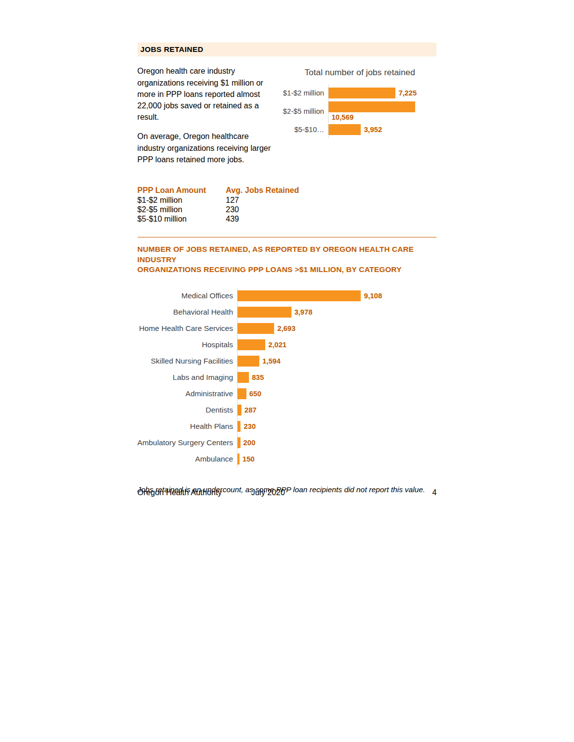JOBS RETAINED
Oregon health care industry organizations receiving $1 million or more in PPP loans reported almost 22,000 jobs saved or retained as a result.
On average, Oregon healthcare industry organizations receiving larger PPP loans retained more jobs.
Total number of jobs retained
| $1-$2 million | 7,225 |
| $2-$5 million | 10,569 |
| $5-$10… | 3,952 |
| PPP Loan Amount | Avg. Jobs Retained |
| --- | --- |
| $1-$2 million | 127 |
| $2-$5 million | 230 |
| $5-$10 million | 439 |
NUMBER OF JOBS RETAINED, AS REPORTED BY OREGON HEALTH CARE INDUSTRY
ORGANIZATIONS RECEIVING PPP LOANS >$1 MILLION, BY CATEGORY
| Medical Offices | 9,108 |
| Behavioral Health | 3,978 |
| Home Health Care Services | 2,693 |
| Hospitals | 2,021 |
| Skilled Nursing Facilities | 1,594 |
| Labs and Imaging | 835 |
| Administrative | 650 |
| Dentists | 287 |
| Health Plans | 230 |
| Ambulatory Surgery Centers | 200 |
| Ambulance | 150 |
Jobs retained is an undercount, as some PPP loan recipients did not report this value.
Oregon Health Authority
July 2020
4